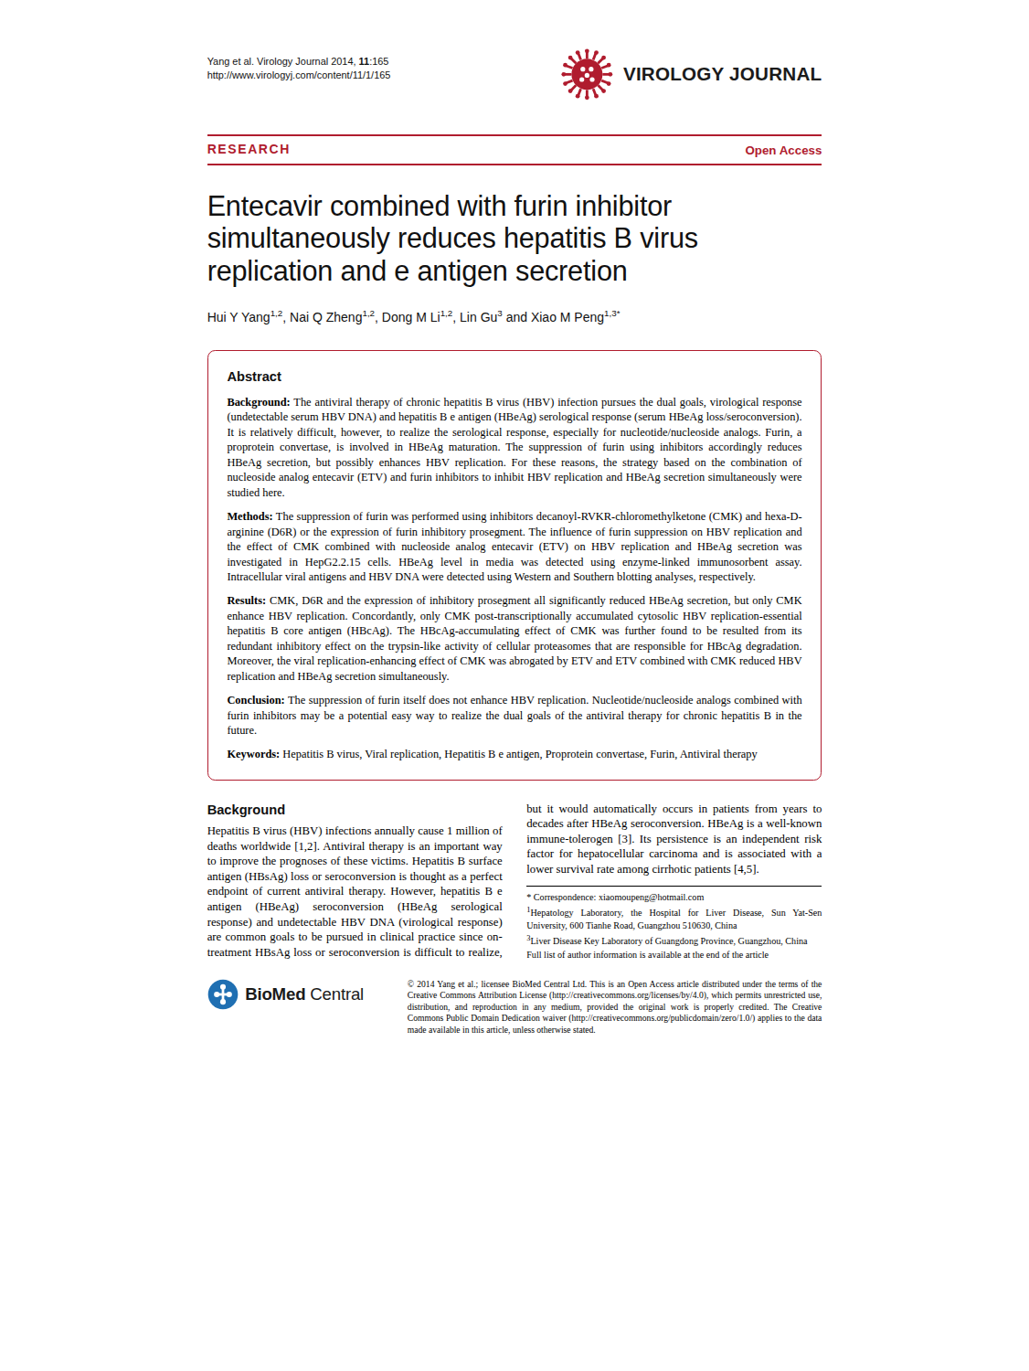Yang et al. Virology Journal 2014, 11:165
http://www.virologyj.com/content/11/1/165
VIROLOGY JOURNAL
RESEARCH
Open Access
Entecavir combined with furin inhibitor simultaneously reduces hepatitis B virus replication and e antigen secretion
Hui Y Yang1,2, Nai Q Zheng1,2, Dong M Li1,2, Lin Gu3 and Xiao M Peng1,3*
Abstract
Background: The antiviral therapy of chronic hepatitis B virus (HBV) infection pursues the dual goals, virological response (undetectable serum HBV DNA) and hepatitis B e antigen (HBeAg) serological response (serum HBeAg loss/seroconversion). It is relatively difficult, however, to realize the serological response, especially for nucleotide/nucleoside analogs. Furin, a proprotein convertase, is involved in HBeAg maturation. The suppression of furin using inhibitors accordingly reduces HBeAg secretion, but possibly enhances HBV replication. For these reasons, the strategy based on the combination of nucleoside analog entecavir (ETV) and furin inhibitors to inhibit HBV replication and HBeAg secretion simultaneously were studied here.
Methods: The suppression of furin was performed using inhibitors decanoyl-RVKR-chloromethylketone (CMK) and hexa-D-arginine (D6R) or the expression of furin inhibitory prosegment. The influence of furin suppression on HBV replication and the effect of CMK combined with nucleoside analog entecavir (ETV) on HBV replication and HBeAg secretion was investigated in HepG2.2.15 cells. HBeAg level in media was detected using enzyme-linked immunosorbent assay. Intracellular viral antigens and HBV DNA were detected using Western and Southern blotting analyses, respectively.
Results: CMK, D6R and the expression of inhibitory prosegment all significantly reduced HBeAg secretion, but only CMK enhance HBV replication. Concordantly, only CMK post-transcriptionally accumulated cytosolic HBV replication-essential hepatitis B core antigen (HBcAg). The HBcAg-accumulating effect of CMK was further found to be resulted from its redundant inhibitory effect on the trypsin-like activity of cellular proteasomes that are responsible for HBcAg degradation. Moreover, the viral replication-enhancing effect of CMK was abrogated by ETV and ETV combined with CMK reduced HBV replication and HBeAg secretion simultaneously.
Conclusion: The suppression of furin itself does not enhance HBV replication. Nucleotide/nucleoside analogs combined with furin inhibitors may be a potential easy way to realize the dual goals of the antiviral therapy for chronic hepatitis B in the future.
Keywords: Hepatitis B virus, Viral replication, Hepatitis B e antigen, Proprotein convertase, Furin, Antiviral therapy
Background
Hepatitis B virus (HBV) infections annually cause 1 million of deaths worldwide [1,2]. Antiviral therapy is an important way to improve the prognoses of these victims. Hepatitis B surface antigen (HBsAg) loss or seroconversion is thought as a perfect endpoint of current antiviral therapy. However, hepatitis B e antigen (HBeAg) seroconversion (HBeAg serological response) and undetectable HBV DNA (virological response) are common goals to be pursued in clinical practice since on-treatment HBsAg loss or seroconversion is difficult to realize, but it would automatically occurs in patients from years to decades after HBeAg seroconversion. HBeAg is a well-known immune-tolerogen [3]. Its persistence is an independent risk factor for hepatocellular carcinoma and is associated with a lower survival rate among cirrhotic patients [4,5].
* Correspondence: xiaomoupeng@hotmail.com
1Hepatology Laboratory, the Hospital for Liver Disease, Sun Yat-Sen University, 600 Tianhe Road, Guangzhou 510630, China
3Liver Disease Key Laboratory of Guangdong Province, Guangzhou, China
Full list of author information is available at the end of the article
BioMed Central
© 2014 Yang et al.; licensee BioMed Central Ltd. This is an Open Access article distributed under the terms of the Creative Commons Attribution License (http://creativecommons.org/licenses/by/4.0), which permits unrestricted use, distribution, and reproduction in any medium, provided the original work is properly credited. The Creative Commons Public Domain Dedication waiver (http://creativecommons.org/publicdomain/zero/1.0/) applies to the data made available in this article, unless otherwise stated.